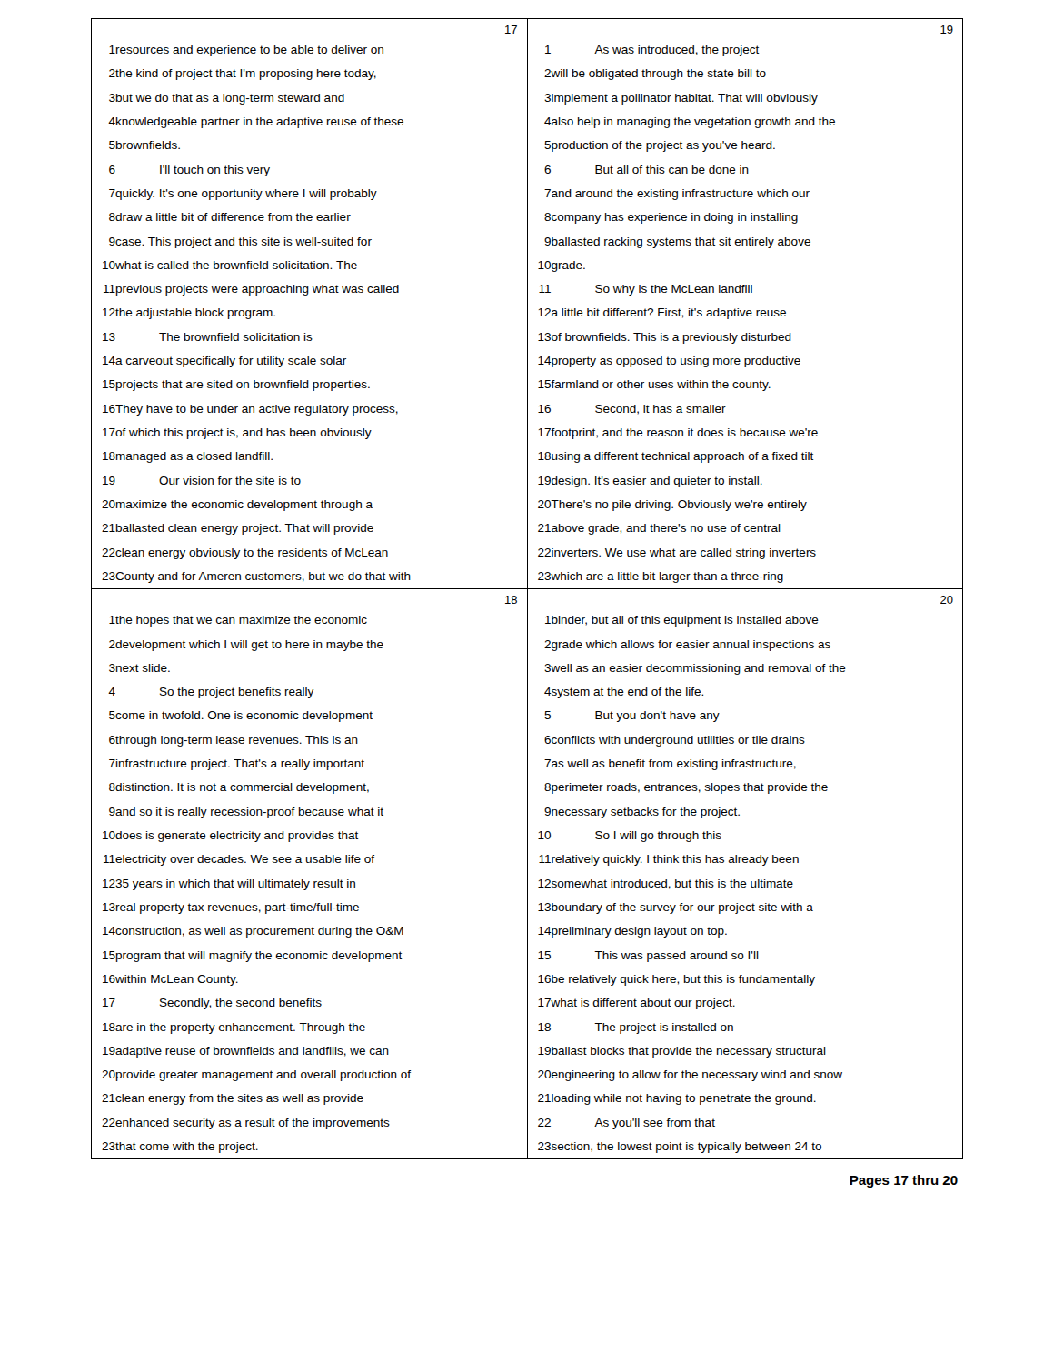| 17 / 1 / resources and experience to be able to deliver on / / 2 / the kind of project that I'm proposing here today, / / 3 / but we do that as a long-term steward and / / 4 / knowledgeable partner in the adaptive reuse of these / / 5 / brownfields. / / 6 / I'll touch on this very / / 7 / quickly. It's one opportunity where I will probably / / 8 / draw a little bit of difference from the earlier / / 9 / case. This project and this site is well-suited for / / 10 / what is called the brownfield solicitation. The / / 11 / previous projects were approaching what was called / / 12 / the adjustable block program. / / 13 / The brownfield solicitation is / / 14 / a carveout specifically for utility scale solar / / 15 / projects that are sited on brownfield properties. / / 16 / They have to be under an active regulatory process, / / 17 / of which this project is, and has been obviously / / 18 / managed as a closed landfill. / / 19 / Our vision for the site is to / / 20 / maximize the economic development through a / / 21 / ballasted clean energy project. That will provide / / 22 / clean energy obviously to the residents of McLean / / 23 / County and for Ameren customers, but we do that with / | 19 / 1 / As was introduced, the project / / 2 / will be obligated through the state bill to / / 3 / implement a pollinator habitat. That will obviously / / 4 / also help in managing the vegetation growth and the / / 5 / production of the project as you've heard. / / 6 / But all of this can be done in / / 7 / and around the existing infrastructure which our / / 8 / company has experience in doing in installing / / 9 / ballasted racking systems that sit entirely above / / 10 / grade. / / 11 / So why is the McLean landfill / / 12 / a little bit different? First, it's adaptive reuse / / 13 / of brownfields. This is a previously disturbed / / 14 / property as opposed to using more productive / / 15 / farmland or other uses within the county. / / 16 / Second, it has a smaller / / 17 / footprint, and the reason it does is because we're / / 18 / using a different technical approach of a fixed tilt / / 19 / design. It's easier and quieter to install. / / 20 / There's no pile driving. Obviously we're entirely / / 21 / above grade, and there's no use of central / / 22 / inverters. We use what are called string inverters / / 23 / which are a little bit larger than a three-ring / |
| 18 / 1 / the hopes that we can maximize the economic / / 2 / development which I will get to here in maybe the / / 3 / next slide. / / 4 / So the project benefits really / / 5 / come in twofold. One is economic development / / 6 / through long-term lease revenues. This is an / / 7 / infrastructure project. That's a really important / / 8 / distinction. It is not a commercial development, / / 9 / and so it is really recession-proof because what it / / 10 / does is generate electricity and provides that / / 11 / electricity over decades. We see a usable life of / / 12 / 35 years in which that will ultimately result in / / 13 / real property tax revenues, part-time/full-time / / 14 / construction, as well as procurement during the O&M / / 15 / program that will magnify the economic development / / 16 / within McLean County. / / 17 / Secondly, the second benefits / / 18 / are in the property enhancement. Through the / / 19 / adaptive reuse of brownfields and landfills, we can / / 20 / provide greater management and overall production of / / 21 / clean energy from the sites as well as provide / / 22 / enhanced security as a result of the improvements / / 23 / that come with the project. / | 20 / 1 / binder, but all of this equipment is installed above / / 2 / grade which allows for easier annual inspections as / / 3 / well as an easier decommissioning and removal of the / / 4 / system at the end of the life. / / 5 / But you don't have any / / 6 / conflicts with underground utilities or tile drains / / 7 / as well as benefit from existing infrastructure, / / 8 / perimeter roads, entrances, slopes that provide the / / 9 / necessary setbacks for the project. / / 10 / So I will go through this / / 11 / relatively quickly. I think this has already been / / 12 / somewhat introduced, but this is the ultimate / / 13 / boundary of the survey for our project site with a / / 14 / preliminary design layout on top. / / 15 / This was passed around so I'll / / 16 / be relatively quick here, but this is fundamentally / / 17 / what is different about our project. / / 18 / The project is installed on / / 19 / ballast blocks that provide the necessary structural / / 20 / engineering to allow for the necessary wind and snow / / 21 / loading while not having to penetrate the ground. / / 22 / As you'll see from that / / 23 / section, the lowest point is typically between 24 to / |
Pages 17 thru 20